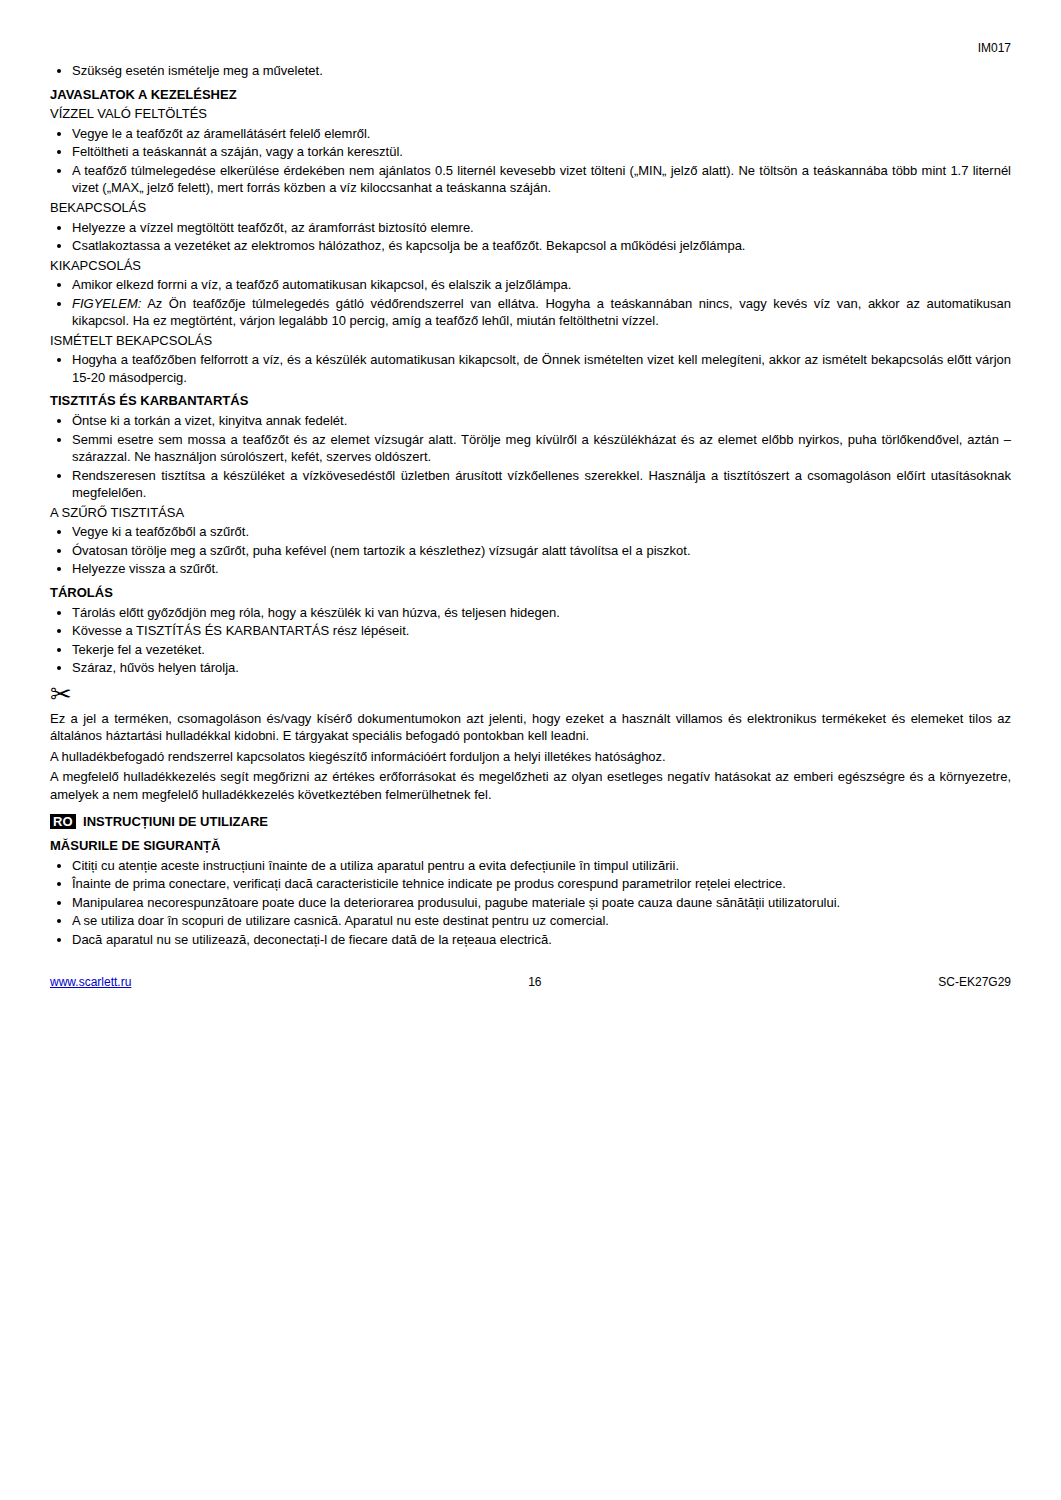IM017
Szükség esetén ismételje meg a műveletet.
Javaslatok a kezeléshez
Vízzel való feltöltés
Vegye le a teafőzőt az áramellátásért felelő elemről.
Feltöltheti a teáskannát a száján, vagy a torkán keresztül.
A teafőző túlmelegedése elkerülése érdekében nem ajánlatos 0.5 liternél kevesebb vizet tölteni („MIN„ jelző alatt). Ne töltsön a teáskannába több mint 1.7 liternél vizet („MAX„ jelző felett), mert forrás közben a víz kiloccsanhat a teáskanna száján.
Bekapcsolás
Helyezze a vízzel megtöltött teafőzőt, az áramforrást biztosító elemre.
Csatlakoztassa a vezetéket az elektromos hálózathoz, és kapcsolja be a teafőzőt. Bekapcsol a működési jelzőlámpa.
Kikapcsolás
Amikor elkezd forrni a víz, a teafőző automatikusan kikapcsol, és elalszik a jelzőlámpa.
FIGYELEM: Az Ön teafőzője túlmelegedés gátló védőrendszerrel van ellátva. Hogyha a teáskannában nincs, vagy kevés víz van, akkor az automatikusan kikapcsol. Ha ez megtörtént, várjon legalább 10 percig, amíg a teafőző lehűl, miután feltölthetni vízzel.
Ismételt bekapcsolás
Hogyha a teafőzőben felforrott a víz, és a készülék automatikusan kikapcsolt, de Önnek ismételten vizet kell melegíteni, akkor az ismételt bekapcsolás előtt várjon 15-20 másodpercig.
Tisztitás és karbantartás
Öntse ki a torkán a vizet, kinyitva annak fedelét.
Semmi esetre sem mossa a teafőzőt és az elemet vízsugár alatt. Törölje meg kívülről a készülékházat és az elemet előbb nyirkos, puha törlőkendővel, aztán – szárazzal. Ne használjon súrolószert, kefét, szerves oldószert.
Rendszeresen tisztítsa a készüléket a vízkövesedéstől üzletben árusított vízkőellenes szerekkel. Használja a tisztítószert a csomagoláson előírt utasításoknak megfelelően.
A szűrő tisztitása
Vegye ki a teafőzőből a szűrőt.
Óvatosan törölje meg a szűrőt, puha kefével (nem tartozik a készlethez) vízsugár alatt távolítsa el a piszkot.
Helyezze vissza a szűrőt.
Tárolás
Tárolás előtt győződjön meg róla, hogy a készülék ki van húzva, és teljesen hidegen.
Kövesse a TISZTÍTÁS ÉS KARBANTARTÁS rész lépéseit.
Tekerje fel a vezetéket.
Száraz, hűvös helyen tárolja.
✂
Ez a jel a terméken, csomagoláson és/vagy kísérő dokumentumokon azt jelenti, hogy ezeket a használt villamos és elektronikus termékeket és elemeket tilos az általános háztartási hulladékkal kidobni. E tárgyakat speciális befogadó pontokban kell leadni.
A hulladékbefogadó rendszerrel kapcsolatos kiegészítő információért forduljon a helyi illetékes hatósághoz.
A megfelelő hulladékkezelés segít megőrizni az értékes erőforrásokat és megelőzheti az olyan esetleges negatív hatásokat az emberi egészségre és a környezetre, amelyek a nem megfelelő hulladékkezelés következtében felmerülhetnek fel.
RO INSTRUCȚIUNI DE UTILIZARE
MĂSURILE DE SIGURANȚĂ
Citiți cu atenție aceste instrucțiuni înainte de a utiliza aparatul pentru a evita defecțiunile în timpul utilizării.
Înainte de prima conectare, verificați dacă caracteristicile tehnice indicate pe produs corespund parametrilor rețelei electrice.
Manipularea necorespunzătoare poate duce la deteriorarea produsului, pagube materiale și poate cauza daune sănătății utilizatorului.
A se utiliza doar în scopuri de utilizare casnică. Aparatul nu este destinat pentru uz comercial.
Dacă aparatul nu se utilizează, deconectați-l de fiecare dată de la rețeaua electrică.
www.scarlett.ru 16 SC-EK27G29